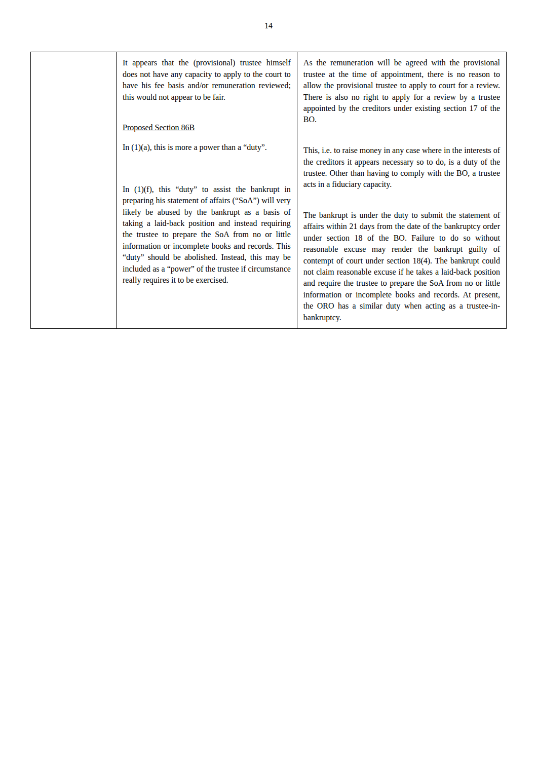14
| | It appears that the (provisional) trustee himself does not have any capacity to apply to the court to have his fee basis and/or remuneration reviewed; this would not appear to be fair. Proposed Section 86B In (1)(a), this is more a power than a “duty”. In (1)(f), this “duty” to assist the bankrupt in preparing his statement of affairs (“SoA”) will very likely be abused by the bankrupt as a basis of taking a laid-back position and instead requiring the trustee to prepare the SoA from no or little information or incomplete books and records. This “duty” should be abolished. Instead, this may be included as a “power” of the trustee if circumstance really requires it to be exercised. | As the remuneration will be agreed with the provisional trustee at the time of appointment, there is no reason to allow the provisional trustee to apply to court for a review. There is also no right to apply for a review by a trustee appointed by the creditors under existing section 17 of the BO. This, i.e. to raise money in any case where in the interests of the creditors it appears necessary so to do, is a duty of the trustee. Other than having to comply with the BO, a trustee acts in a fiduciary capacity. The bankrupt is under the duty to submit the statement of affairs within 21 days from the date of the bankruptcy order under section 18 of the BO. Failure to do so without reasonable excuse may render the bankrupt guilty of contempt of court under section 18(4). The bankrupt could not claim reasonable excuse if he takes a laid-back position and require the trustee to prepare the SoA from no or little information or incomplete books and records. At present, the ORO has a similar duty when acting as a trustee-in-bankruptcy. |